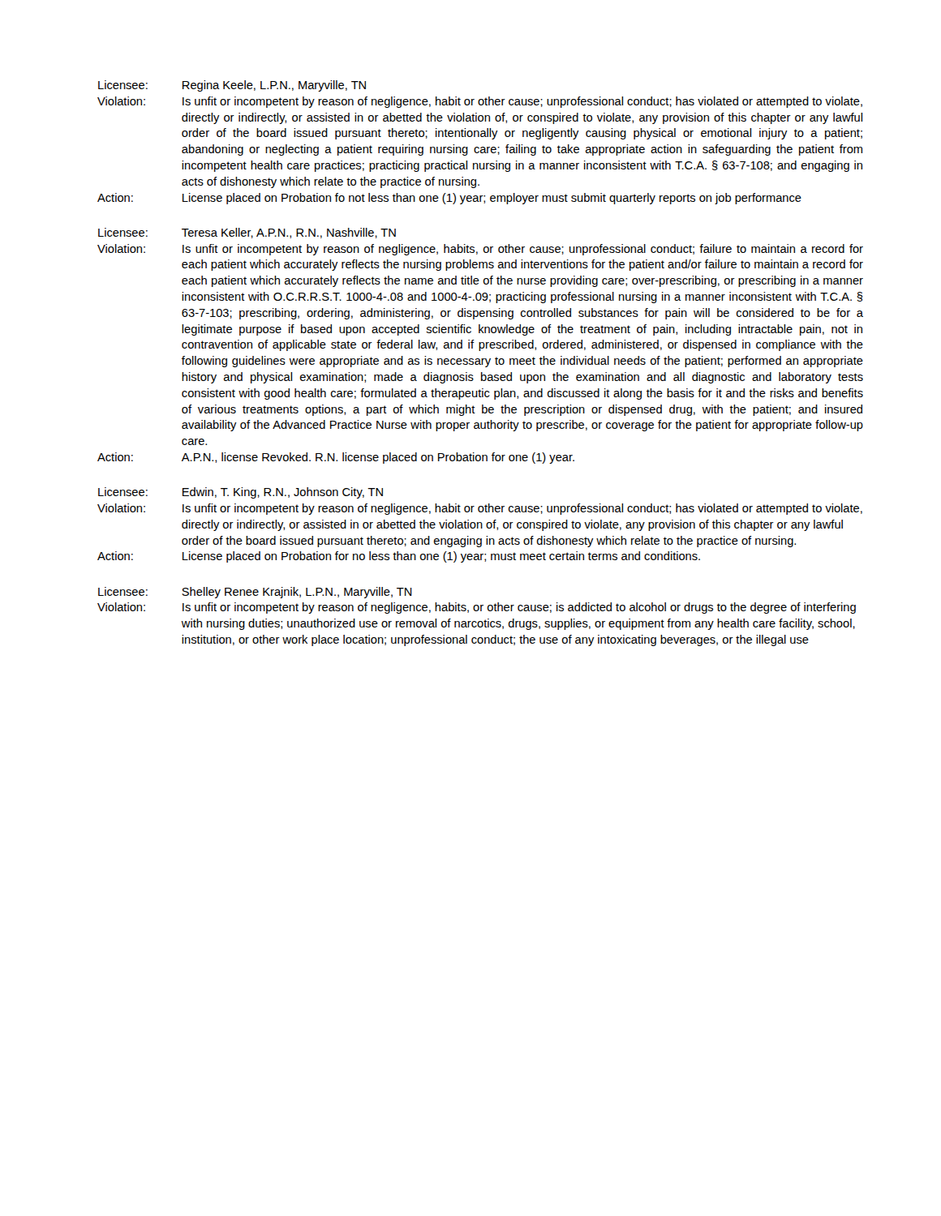| Licensee: | Regina Keele, L.P.N., Maryville, TN |
| Violation: | Is unfit or incompetent by reason of negligence, habit or other cause; unprofessional conduct; has violated or attempted to violate, directly or indirectly, or assisted in or abetted the violation of, or conspired to violate, any provision of this chapter or any lawful order of the board issued pursuant thereto; intentionally or negligently causing physical or emotional injury to a patient; abandoning or neglecting a patient requiring nursing care; failing to take appropriate action in safeguarding the patient from incompetent health care practices; practicing practical nursing in a manner inconsistent with T.C.A. § 63-7-108; and engaging in acts of dishonesty which relate to the practice of nursing. |
| Action: | License placed on Probation fo not less than one (1) year; employer must submit quarterly reports on job performance |
| Licensee: | Teresa Keller, A.P.N., R.N., Nashville, TN |
| Violation: | Is unfit or incompetent by reason of negligence, habits, or other cause; unprofessional conduct; failure to maintain a record for each patient which accurately reflects the nursing problems and interventions for the patient and/or failure to maintain a record for each patient which accurately reflects the name and title of the nurse providing care; over-prescribing, or prescribing in a manner inconsistent with O.C.R.R.S.T. 1000-4-.08 and 1000-4-.09; practicing professional nursing in a manner inconsistent with T.C.A. § 63-7-103; prescribing, ordering, administering, or dispensing controlled substances for pain will be considered to be for a legitimate purpose if based upon accepted scientific knowledge of the treatment of pain, including intractable pain, not in contravention of applicable state or federal law, and if prescribed, ordered, administered, or dispensed in compliance with the following guidelines were appropriate and as is necessary to meet the individual needs of the patient; performed an appropriate history and physical examination; made a diagnosis based upon the examination and all diagnostic and laboratory tests consistent with good health care; formulated a therapeutic plan, and discussed it along the basis for it and the risks and benefits of various treatments options, a part of which might be the prescription or dispensed drug, with the patient; and insured availability of the Advanced Practice Nurse with proper authority to prescribe, or coverage for the patient for appropriate follow-up care. |
| Action: | A.P.N., license Revoked. R.N. license placed on Probation for one (1) year. |
| Licensee: | Edwin, T. King, R.N., Johnson City, TN |
| Violation: | Is unfit or incompetent by reason of negligence, habit or other cause; unprofessional conduct; has violated or attempted to violate, directly or indirectly, or assisted in or abetted the violation of, or conspired to violate, any provision of this chapter or any lawful order of the board issued pursuant thereto; and engaging in acts of dishonesty which relate to the practice of nursing. |
| Action: | License placed on Probation for no less than one (1) year; must meet certain terms and conditions. |
| Licensee: | Shelley Renee Krajnik, L.P.N., Maryville, TN |
| Violation: | Is unfit or incompetent by reason of negligence, habits, or other cause; is addicted to alcohol or drugs to the degree of interfering with nursing duties; unauthorized use or removal of narcotics, drugs, supplies, or equipment from any health care facility, school, institution, or other work place location; unprofessional conduct; the use of any intoxicating beverages, or the illegal use |